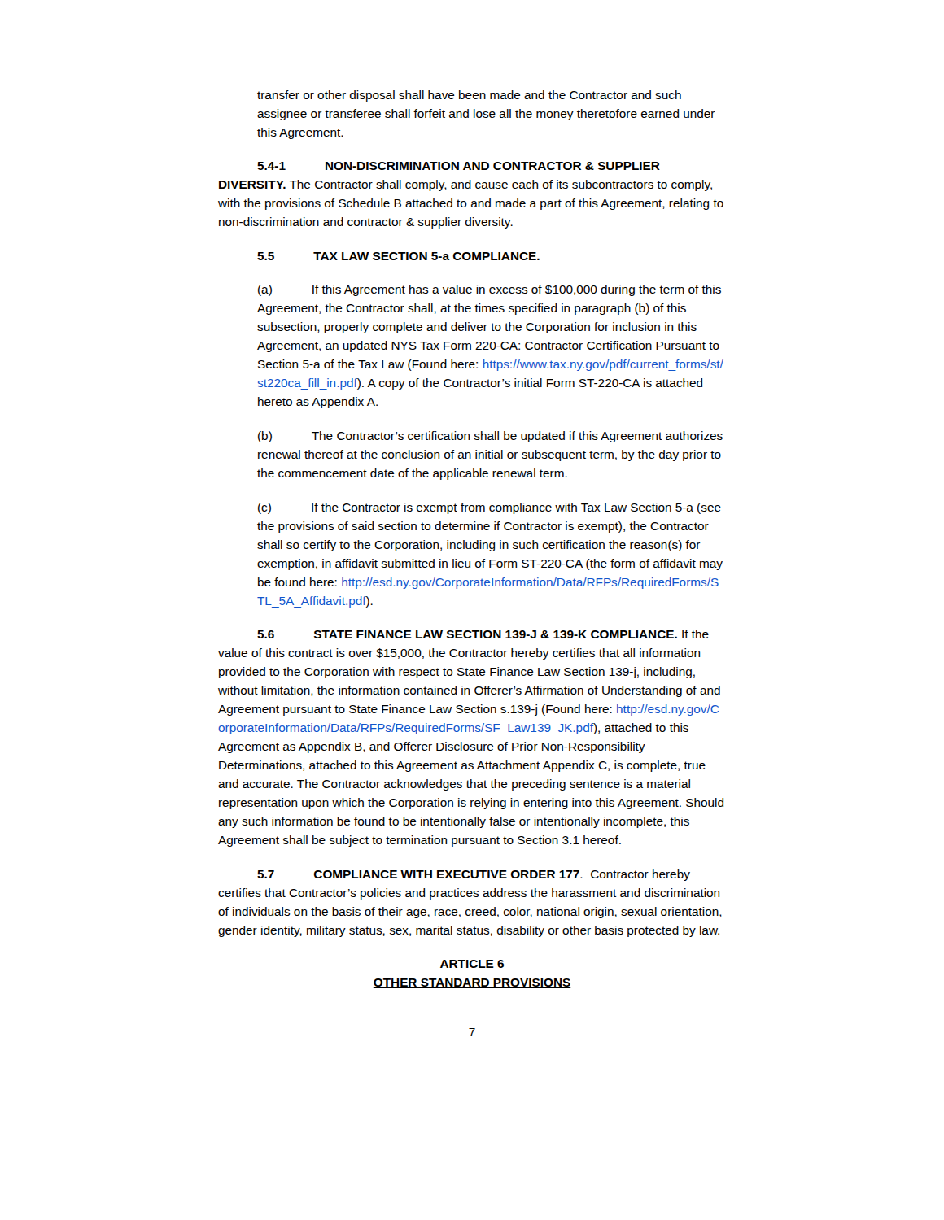transfer or other disposal shall have been made and the Contractor and such assignee or transferee shall forfeit and lose all the money theretofore earned under this Agreement.
5.4-1 NON-DISCRIMINATION AND CONTRACTOR & SUPPLIER DIVERSITY. The Contractor shall comply, and cause each of its subcontractors to comply, with the provisions of Schedule B attached to and made a part of this Agreement, relating to non-discrimination and contractor & supplier diversity.
5.5 TAX LAW SECTION 5-a COMPLIANCE.
(a) If this Agreement has a value in excess of $100,000 during the term of this Agreement, the Contractor shall, at the times specified in paragraph (b) of this subsection, properly complete and deliver to the Corporation for inclusion in this Agreement, an updated NYS Tax Form 220-CA: Contractor Certification Pursuant to Section 5-a of the Tax Law (Found here: https://www.tax.ny.gov/pdf/current_forms/st/st220ca_fill_in.pdf). A copy of the Contractor’s initial Form ST-220-CA is attached hereto as Appendix A.
(b) The Contractor’s certification shall be updated if this Agreement authorizes renewal thereof at the conclusion of an initial or subsequent term, by the day prior to the commencement date of the applicable renewal term.
(c) If the Contractor is exempt from compliance with Tax Law Section 5-a (see the provisions of said section to determine if Contractor is exempt), the Contractor shall so certify to the Corporation, including in such certification the reason(s) for exemption, in affidavit submitted in lieu of Form ST-220-CA (the form of affidavit may be found here: http://esd.ny.gov/CorporateInformation/Data/RFPs/RequiredForms/STL_5A_Affidavit.pdf).
5.6 STATE FINANCE LAW SECTION 139-J & 139-K COMPLIANCE. If the value of this contract is over $15,000, the Contractor hereby certifies that all information provided to the Corporation with respect to State Finance Law Section 139-j, including, without limitation, the information contained in Offerer’s Affirmation of Understanding of and Agreement pursuant to State Finance Law Section s.139-j (Found here: http://esd.ny.gov/CorporateInformation/Data/RFPs/RequiredForms/SF_Law139_JK.pdf), attached to this Agreement as Appendix B, and Offerer Disclosure of Prior Non-Responsibility Determinations, attached to this Agreement as Attachment Appendix C, is complete, true and accurate. The Contractor acknowledges that the preceding sentence is a material representation upon which the Corporation is relying in entering into this Agreement. Should any such information be found to be intentionally false or intentionally incomplete, this Agreement shall be subject to termination pursuant to Section 3.1 hereof.
5.7 COMPLIANCE WITH EXECUTIVE ORDER 177. Contractor hereby certifies that Contractor’s policies and practices address the harassment and discrimination of individuals on the basis of their age, race, creed, color, national origin, sexual orientation, gender identity, military status, sex, marital status, disability or other basis protected by law.
ARTICLE 6
OTHER STANDARD PROVISIONS
7